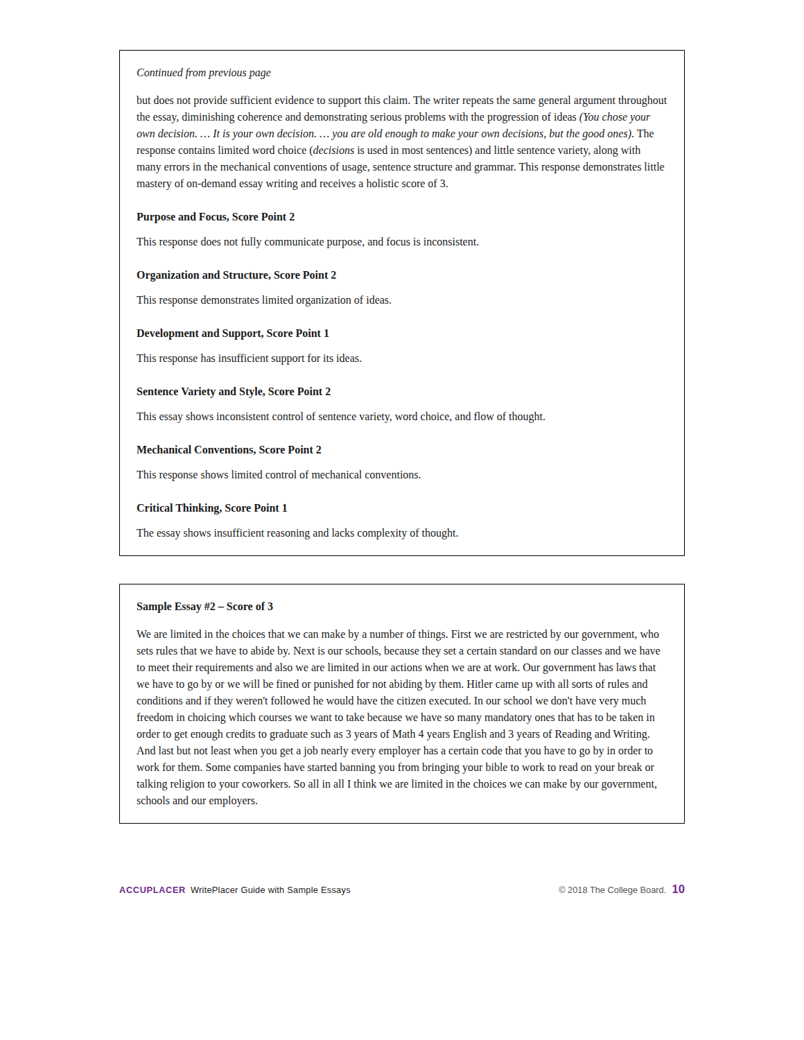Continued from previous page
but does not provide sufficient evidence to support this claim. The writer repeats the same general argument throughout the essay, diminishing coherence and demonstrating serious problems with the progression of ideas (You chose your own decision. … It is your own decision. … you are old enough to make your own decisions, but the good ones). The response contains limited word choice (decisions is used in most sentences) and little sentence variety, along with many errors in the mechanical conventions of usage, sentence structure and grammar. This response demonstrates little mastery of on-demand essay writing and receives a holistic score of 3.
Purpose and Focus, Score Point 2
This response does not fully communicate purpose, and focus is inconsistent.
Organization and Structure, Score Point 2
This response demonstrates limited organization of ideas.
Development and Support, Score Point 1
This response has insufficient support for its ideas.
Sentence Variety and Style, Score Point 2
This essay shows inconsistent control of sentence variety, word choice, and flow of thought.
Mechanical Conventions, Score Point 2
This response shows limited control of mechanical conventions.
Critical Thinking, Score Point 1
The essay shows insufficient reasoning and lacks complexity of thought.
Sample Essay #2 – Score of 3
We are limited in the choices that we can make by a number of things. First we are restricted by our government, who sets rules that we have to abide by. Next is our schools, because they set a certain standard on our classes and we have to meet their requirements and also we are limited in our actions when we are at work. Our government has laws that we have to go by or we will be fined or punished for not abiding by them. Hitler came up with all sorts of rules and conditions and if they weren't followed he would have the citizen executed. In our school we don't have very much freedom in choicing which courses we want to take because we have so many mandatory ones that has to be taken in order to get enough credits to graduate such as 3 years of Math 4 years English and 3 years of Reading and Writing. And last but not least when you get a job nearly every employer has a certain code that you have to go by in order to work for them. Some companies have started banning you from bringing your bible to work to read on your break or talking religion to your coworkers. So all in all I think we are limited in the choices we can make by our government, schools and our employers.
ACCUPLACER WritePlacer Guide with Sample Essays
© 2018 The College Board.10